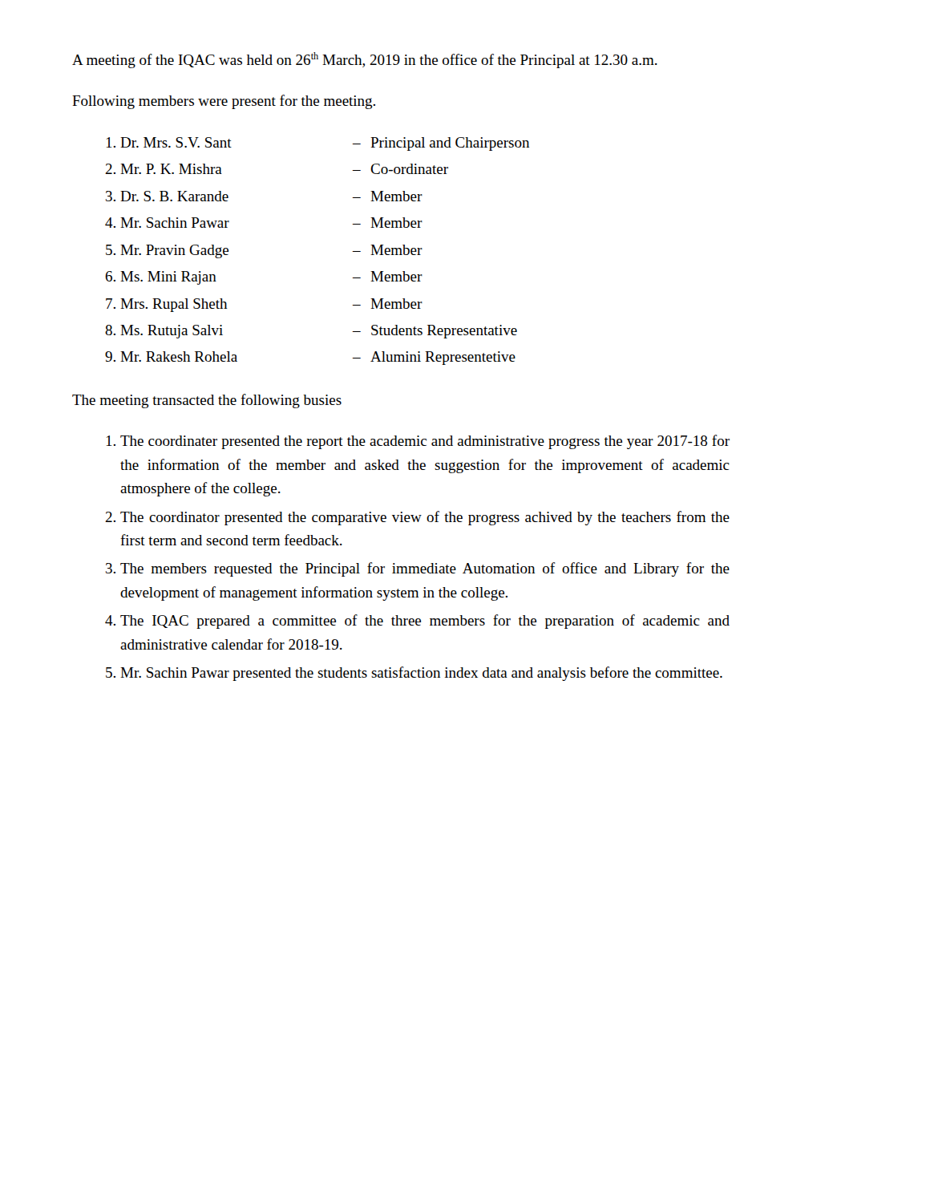A meeting of the IQAC was held on 26th March, 2019 in the office of the Principal at 12.30 a.m.
Following members were present for the meeting.
Dr. Mrs. S.V. Sant–Principal and Chairperson
Mr. P. K. Mishra–Co-ordinater
Dr. S. B. Karande–Member
Mr. Sachin Pawar–Member
Mr. Pravin Gadge–Member
Ms. Mini Rajan–Member
Mrs. Rupal Sheth–Member
Ms. Rutuja Salvi–Students Representative
Mr. Rakesh Rohela–Alumini Representetive
The meeting transacted the following busies
The coordinater presented the report the academic and administrative progress the year 2017-18 for the information of the member and asked the suggestion for the improvement of academic atmosphere of the college.
The coordinator presented the comparative view of the progress achived by the teachers from the first term and second term feedback.
The members requested the Principal for immediate Automation of office and Library for the development of management information system in the college.
The IQAC prepared a committee of the three members for the preparation of academic and administrative calendar for 2018-19.
Mr. Sachin Pawar presented the students satisfaction index data and analysis before the committee.